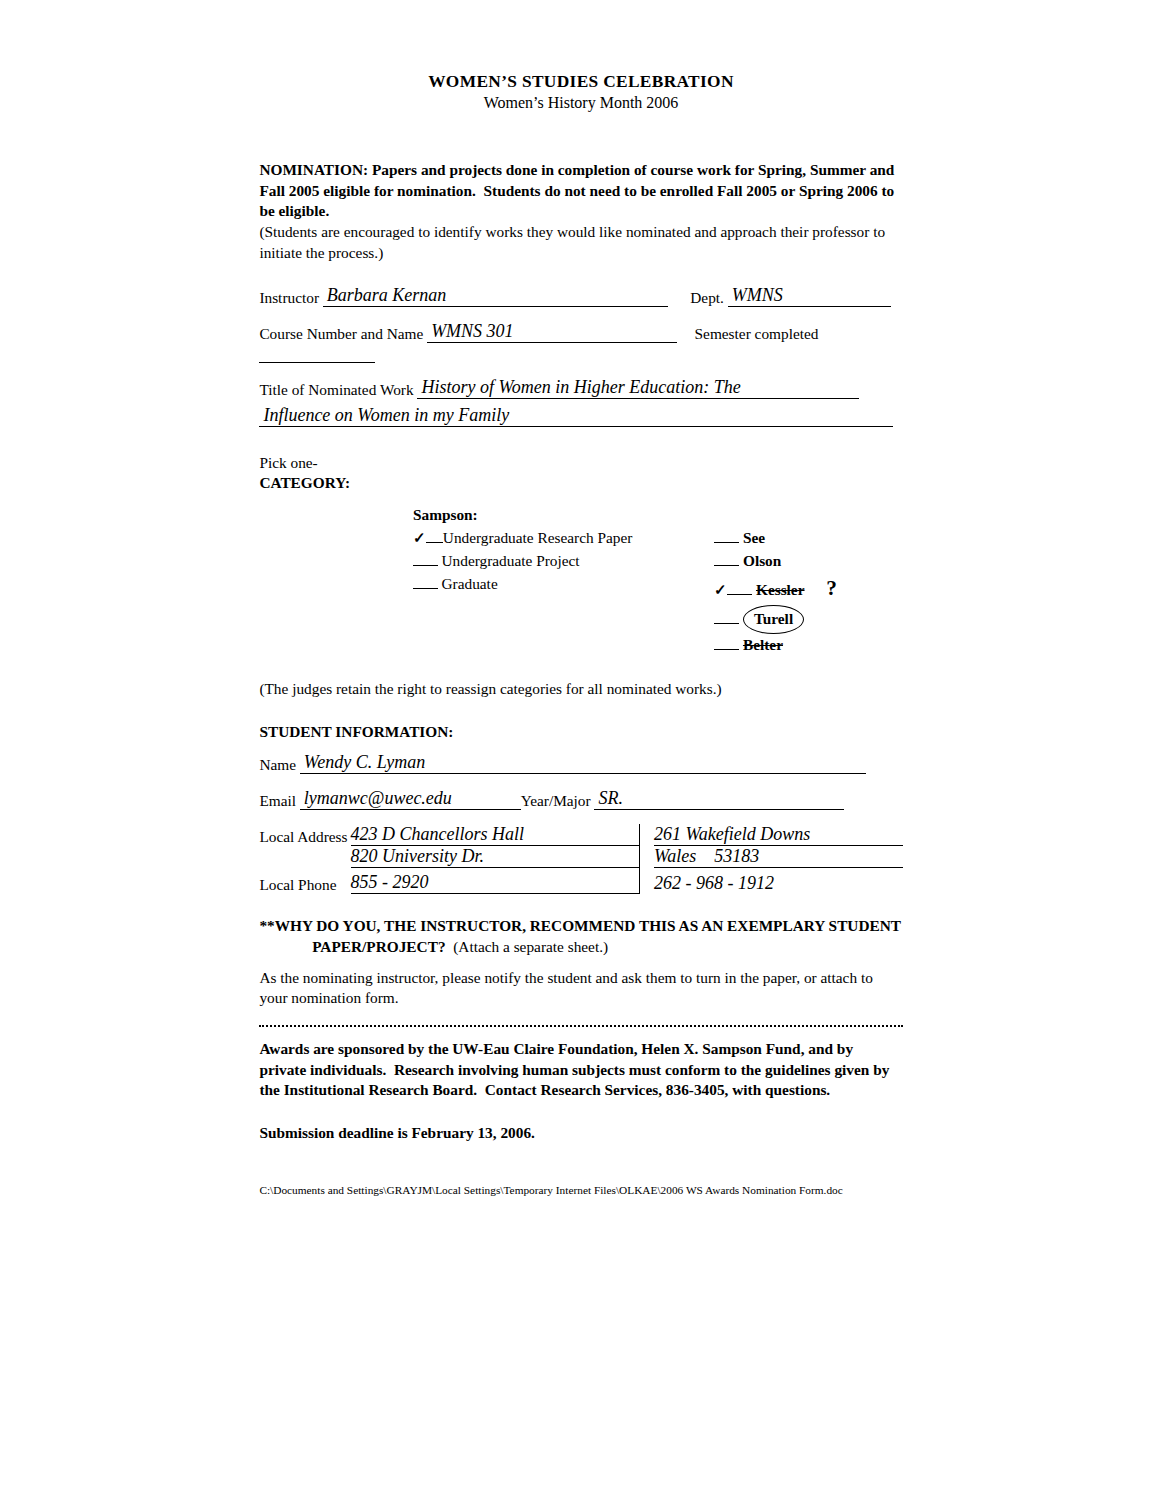WOMEN’S STUDIES CELEBRATION
Women’s History Month 2006
NOMINATION: Papers and projects done in completion of course work for Spring, Summer and Fall 2005 eligible for nomination. Students do not need to be enrolled Fall 2005 or Spring 2006 to be eligible.
(Students are encouraged to identify works they would like nominated and approach their professor to initiate the process.)
Instructor Barbara Kernan Dept. WMNS
Course Number and Name WMNS 301 Semester completed
Title of Nominated Work History of Women in Higher Education: The
Influence on Women in my Family
Pick one-
CATEGORY:
Sampson:
✓ Undergraduate Research Paper See
Undergraduate Project Olson
Graduate ✓ Kessler ?
Turell
Belter
(The judges retain the right to reassign categories for all nominated works.)
STUDENT INFORMATION:
Name Wendy C. Lyman
Email lymanwc@uwec.edu Year/Major SR.
| Local Address | 423 D Chancellors Hall | | 261 Wakefield Downs |
| | 820 University Dr. | | Wales 53183 |
| Local Phone | 855 - 2920 | | 262 - 968 - 1912 |
**WHY DO YOU, THE INSTRUCTOR, RECOMMEND THIS AS AN EXEMPLARY STUDENT
PAPER/PROJECT? (Attach a separate sheet.)
As the nominating instructor, please notify the student and ask them to turn in the paper, or attach to your nomination form.
Awards are sponsored by the UW-Eau Claire Foundation, Helen X. Sampson Fund, and by private individuals. Research involving human subjects must conform to the guidelines given by the Institutional Research Board. Contact Research Services, 836-3405, with questions.
Submission deadline is February 13, 2006.
C:\Documents and Settings\GRAYJM\Local Settings\Temporary Internet Files\OLKAE\2006 WS Awards Nomination Form.doc